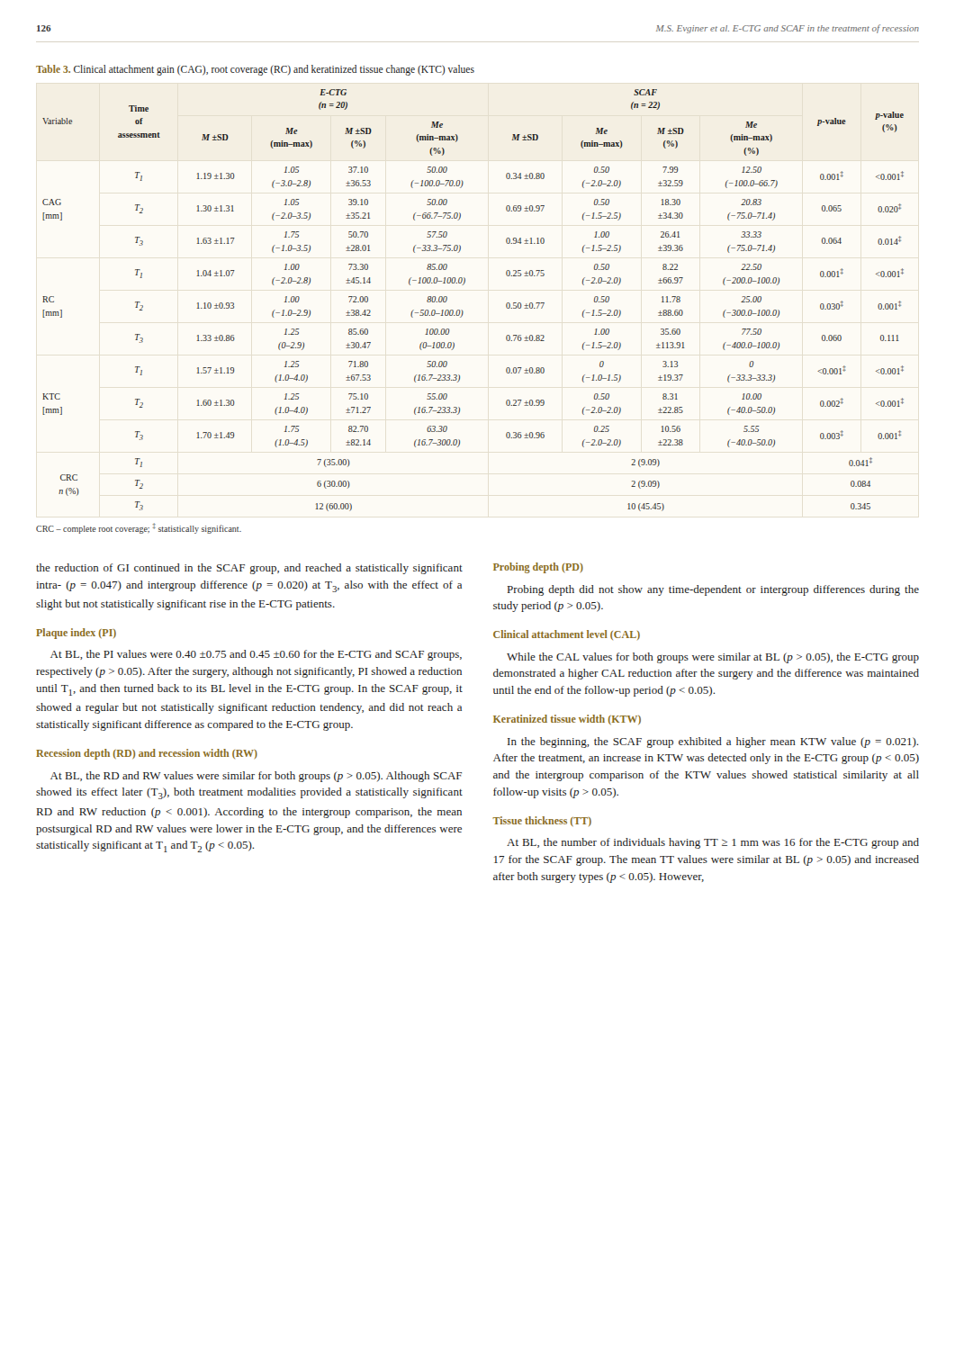126 M.S. Evginer et al. E-CTG and SCAF in the treatment of recession
Table 3. Clinical attachment gain (CAG), root coverage (RC) and keratinized tissue change (KTC) values
| Variable | Time of assessment | E-CTG ( n = 20) | SCAF ( n = 22) | p -value | p -value (%) |
| --- | --- | --- | --- | --- | --- |
| M ±SD | Me (min–max) | M ±SD (%) | Me (min–max) (%) | M ±SD | Me (min–max) | M ±SD (%) | Me (min–max) (%) |
| CAG [mm] | T 1 | 1.19 ±1.30 | 1.05 (−3.0–2.8) | 37.10 ±36.53 | 50.00 (−100.0–70.0) | 0.34 ±0.80 | 0.50 (−2.0–2.0) | 7.99 ±32.59 | 12.50 (−100.0–66.7) | 0.001 ‡ | <0.001 ‡ |
| T 2 | 1.30 ±1.31 | 1.05 (−2.0–3.5) | 39.10 ±35.21 | 50.00 (−66.7–75.0) | 0.69 ±0.97 | 0.50 (−1.5–2.5) | 18.30 ±34.30 | 20.83 (−75.0–71.4) | 0.065 | 0.020 ‡ |
| T 3 | 1.63 ±1.17 | 1.75 (−1.0–3.5) | 50.70 ±28.01 | 57.50 (−33.3–75.0) | 0.94 ±1.10 | 1.00 (−1.5–2.5) | 26.41 ±39.36 | 33.33 (−75.0–71.4) | 0.064 | 0.014 ‡ |
| RC [mm] | T 1 | 1.04 ±1.07 | 1.00 (−2.0–2.8) | 73.30 ±45.14 | 85.00 (−100.0–100.0) | 0.25 ±0.75 | 0.50 (−2.0–2.0) | 8.22 ±66.97 | 22.50 (−200.0–100.0) | 0.001 ‡ | <0.001 ‡ |
| T 2 | 1.10 ±0.93 | 1.00 (−1.0–2.9) | 72.00 ±38.42 | 80.00 (−50.0–100.0) | 0.50 ±0.77 | 0.50 (−1.5–2.0) | 11.78 ±88.60 | 25.00 (−300.0–100.0) | 0.030 ‡ | 0.001 ‡ |
| T 3 | 1.33 ±0.86 | 1.25 (0–2.9) | 85.60 ±30.47 | 100.00 (0–100.0) | 0.76 ±0.82 | 1.00 (−1.5–2.0) | 35.60 ±113.91 | 77.50 (−400.0–100.0) | 0.060 | 0.111 |
| KTC [mm] | T 1 | 1.57 ±1.19 | 1.25 (1.0–4.0) | 71.80 ±67.53 | 50.00 (16.7–233.3) | 0.07 ±0.80 | 0 (−1.0–1.5) | 3.13 ±19.37 | 0 (−33.3–33.3) | <0.001 ‡ | <0.001 ‡ |
| T 2 | 1.60 ±1.30 | 1.25 (1.0–4.0) | 75.10 ±71.27 | 55.00 (16.7–233.3) | 0.27 ±0.99 | 0.50 (−2.0–2.0) | 8.31 ±22.85 | 10.00 (−40.0–50.0) | 0.002 ‡ | <0.001 ‡ |
| T 3 | 1.70 ±1.49 | 1.75 (1.0–4.5) | 82.70 ±82.14 | 63.30 (16.7–300.0) | 0.36 ±0.96 | 0.25 (−2.0–2.0) | 10.56 ±22.38 | 5.55 (−40.0–50.0) | 0.003 ‡ | 0.001 ‡ |
| CRC n (%) | T 1 | 7 (35.00) | 2 (9.09) | 0.041 ‡ |
| T 2 | 6 (30.00) | 2 (9.09) | 0.084 |
| T 3 | 12 (60.00) | 10 (45.45) | 0.345 |
CRC – complete root coverage; ‡ statistically significant.
the reduction of GI continued in the SCAF group, and reached a statistically significant intra- (p = 0.047) and intergroup difference (p = 0.020) at T3, also with the effect of a slight but not statistically significant rise in the E-CTG patients.
Plaque index (PI)
At BL, the PI values were 0.40 ±0.75 and 0.45 ±0.60 for the E-CTG and SCAF groups, respectively (p > 0.05). After the surgery, although not significantly, PI showed a reduction until T1, and then turned back to its BL level in the E-CTG group. In the SCAF group, it showed a regular but not statistically significant reduction tendency, and did not reach a statistically significant difference as compared to the E-CTG group.
Recession depth (RD) and recession width (RW)
At BL, the RD and RW values were similar for both groups (p > 0.05). Although SCAF showed its effect later (T3), both treatment modalities provided a statistically significant RD and RW reduction (p < 0.001). According to the intergroup comparison, the mean postsurgical RD and RW values were lower in the E-CTG group, and the differences were statistically significant at T1 and T2 (p < 0.05).
Probing depth (PD)
Probing depth did not show any time-dependent or intergroup differences during the study period (p > 0.05).
Clinical attachment level (CAL)
While the CAL values for both groups were similar at BL (p > 0.05), the E-CTG group demonstrated a higher CAL reduction after the surgery and the difference was maintained until the end of the follow-up period (p < 0.05).
Keratinized tissue width (KTW)
In the beginning, the SCAF group exhibited a higher mean KTW value (p = 0.021). After the treatment, an increase in KTW was detected only in the E-CTG group (p < 0.05) and the intergroup comparison of the KTW values showed statistical similarity at all follow-up visits (p > 0.05).
Tissue thickness (TT)
At BL, the number of individuals having TT ≥ 1 mm was 16 for the E-CTG group and 17 for the SCAF group. The mean TT values were similar at BL (p > 0.05) and increased after both surgery types (p < 0.05). However,